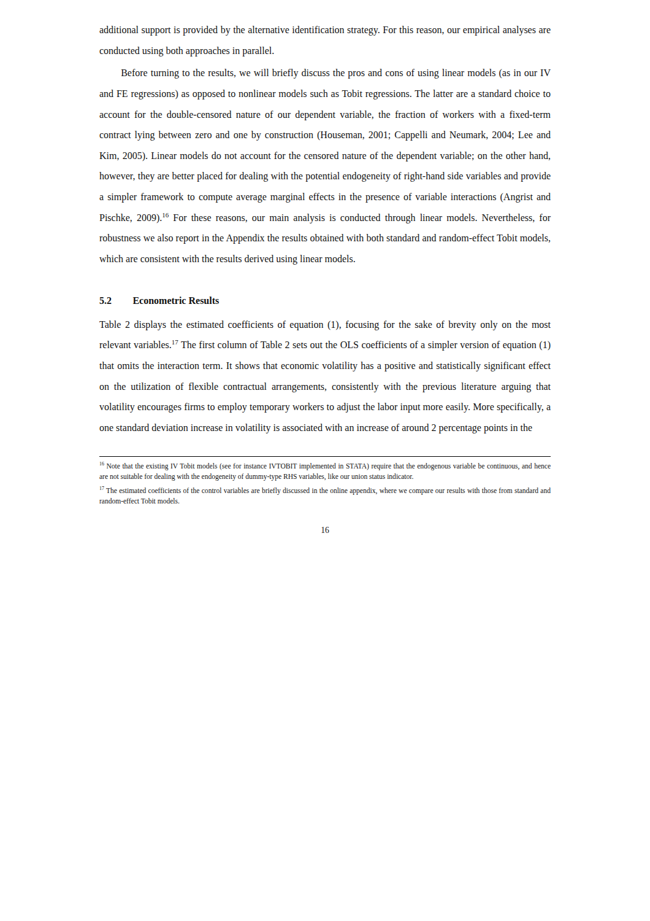additional support is provided by the alternative identification strategy. For this reason, our empirical analyses are conducted using both approaches in parallel.
Before turning to the results, we will briefly discuss the pros and cons of using linear models (as in our IV and FE regressions) as opposed to nonlinear models such as Tobit regressions. The latter are a standard choice to account for the double-censored nature of our dependent variable, the fraction of workers with a fixed-term contract lying between zero and one by construction (Houseman, 2001; Cappelli and Neumark, 2004; Lee and Kim, 2005). Linear models do not account for the censored nature of the dependent variable; on the other hand, however, they are better placed for dealing with the potential endogeneity of right-hand side variables and provide a simpler framework to compute average marginal effects in the presence of variable interactions (Angrist and Pischke, 2009).16 For these reasons, our main analysis is conducted through linear models. Nevertheless, for robustness we also report in the Appendix the results obtained with both standard and random-effect Tobit models, which are consistent with the results derived using linear models.
5.2 Econometric Results
Table 2 displays the estimated coefficients of equation (1), focusing for the sake of brevity only on the most relevant variables.17 The first column of Table 2 sets out the OLS coefficients of a simpler version of equation (1) that omits the interaction term. It shows that economic volatility has a positive and statistically significant effect on the utilization of flexible contractual arrangements, consistently with the previous literature arguing that volatility encourages firms to employ temporary workers to adjust the labor input more easily. More specifically, a one standard deviation increase in volatility is associated with an increase of around 2 percentage points in the
16 Note that the existing IV Tobit models (see for instance IVTOBIT implemented in STATA) require that the endogenous variable be continuous, and hence are not suitable for dealing with the endogeneity of dummy-type RHS variables, like our union status indicator.
17 The estimated coefficients of the control variables are briefly discussed in the online appendix, where we compare our results with those from standard and random-effect Tobit models.
16